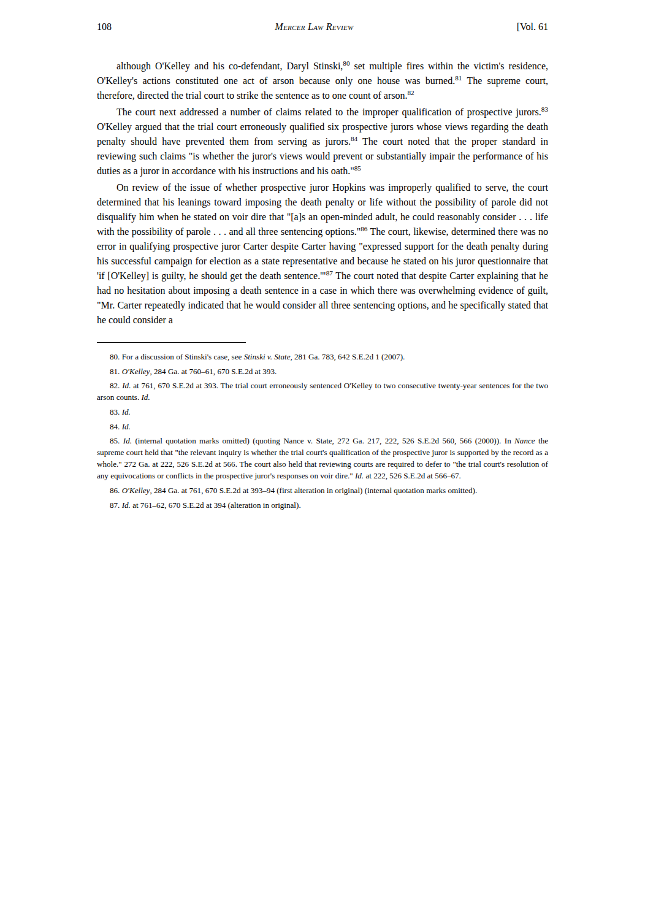108 Mercer Law Review [Vol. 61
although O'Kelley and his co-defendant, Daryl Stinski,80 set multiple fires within the victim's residence, O'Kelley's actions constituted one act of arson because only one house was burned.81 The supreme court, therefore, directed the trial court to strike the sentence as to one count of arson.82
The court next addressed a number of claims related to the improper qualification of prospective jurors.83 O'Kelley argued that the trial court erroneously qualified six prospective jurors whose views regarding the death penalty should have prevented them from serving as jurors.84 The court noted that the proper standard in reviewing such claims "is whether the juror's views would prevent or substantially impair the performance of his duties as a juror in accordance with his instructions and his oath."85
On review of the issue of whether prospective juror Hopkins was improperly qualified to serve, the court determined that his leanings toward imposing the death penalty or life without the possibility of parole did not disqualify him when he stated on voir dire that "[a]s an open-minded adult, he could reasonably consider . . . life with the possibility of parole . . . and all three sentencing options."86 The court, likewise, determined there was no error in qualifying prospective juror Carter despite Carter having "expressed support for the death penalty during his successful campaign for election as a state representative and because he stated on his juror questionnaire that 'if [O'Kelley] is guilty, he should get the death sentence.'"87 The court noted that despite Carter explaining that he had no hesitation about imposing a death sentence in a case in which there was overwhelming evidence of guilt, "Mr. Carter repeatedly indicated that he would consider all three sentencing options, and he specifically stated that he could consider a
80. For a discussion of Stinski's case, see Stinski v. State, 281 Ga. 783, 642 S.E.2d 1 (2007).
81. O'Kelley, 284 Ga. at 760–61, 670 S.E.2d at 393.
82. Id. at 761, 670 S.E.2d at 393. The trial court erroneously sentenced O'Kelley to two consecutive twenty-year sentences for the two arson counts. Id.
83. Id.
84. Id.
85. Id. (internal quotation marks omitted) (quoting Nance v. State, 272 Ga. 217, 222, 526 S.E.2d 560, 566 (2000)). In Nance the supreme court held that "the relevant inquiry is whether the trial court's qualification of the prospective juror is supported by the record as a whole." 272 Ga. at 222, 526 S.E.2d at 566. The court also held that reviewing courts are required to defer to "the trial court's resolution of any equivocations or conflicts in the prospective juror's responses on voir dire." Id. at 222, 526 S.E.2d at 566–67.
86. O'Kelley, 284 Ga. at 761, 670 S.E.2d at 393–94 (first alteration in original) (internal quotation marks omitted).
87. Id. at 761–62, 670 S.E.2d at 394 (alteration in original).